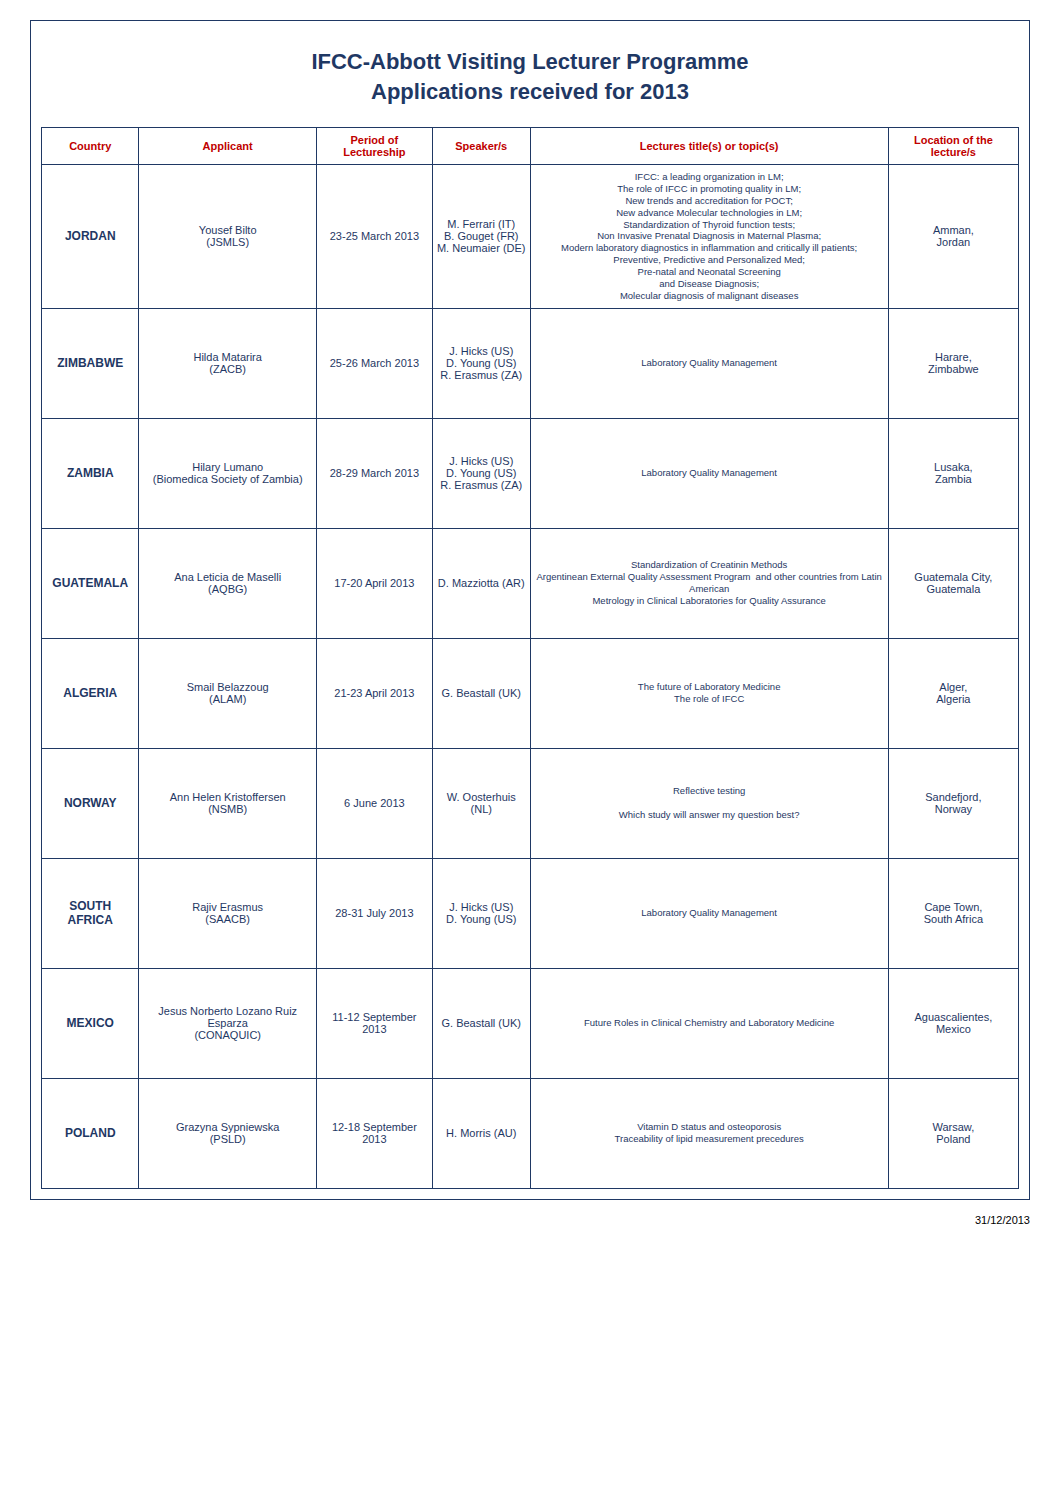IFCC-Abbott Visiting Lecturer Programme
Applications received for 2013
| Country | Applicant | Period of Lectureship | Speaker/s | Lectures title(s) or topic(s) | Location of the lecture/s |
| --- | --- | --- | --- | --- | --- |
| JORDAN | Yousef Bilto (JSMLS) | 23-25 March 2013 | M. Ferrari (IT) B. Gouget (FR) M. Neumaier (DE) | IFCC: a leading organization in LM; The role of IFCC in promoting quality in LM; New trends and accreditation for POCT; New advance Molecular technologies in LM; Standardization of Thyroid function tests; Non Invasive Prenatal Diagnosis in Maternal Plasma; Modern laboratory diagnostics in inflammation and critically ill patients; Preventive, Predictive and Personalized Med; Pre-natal and Neonatal Screening and Disease Diagnosis; Molecular diagnosis of malignant diseases | Amman, Jordan |
| ZIMBABWE | Hilda Matarira (ZACB) | 25-26 March 2013 | J. Hicks (US) D. Young (US) R. Erasmus (ZA) | Laboratory Quality Management | Harare, Zimbabwe |
| ZAMBIA | Hilary Lumano (Biomedica Society of Zambia) | 28-29 March 2013 | J. Hicks (US) D. Young (US) R. Erasmus (ZA) | Laboratory Quality Management | Lusaka, Zambia |
| GUATEMALA | Ana Leticia de Maselli (AQBG) | 17-20 April 2013 | D. Mazziotta (AR) | Standardization of Creatinin Methods Argentinean External Quality Assessment Program and other countries from Latin American Metrology in Clinical Laboratories for Quality Assurance | Guatemala City, Guatemala |
| ALGERIA | Smail Belazzoug (ALAM) | 21-23 April 2013 | G. Beastall (UK) | The future of Laboratory Medicine The role of IFCC | Alger, Algeria |
| NORWAY | Ann Helen Kristoffersen (NSMB) | 6 June 2013 | W. Oosterhuis (NL) | Reflective testing Which study will answer my question best? | Sandefjord, Norway |
| SOUTH AFRICA | Rajiv Erasmus (SAACB) | 28-31 July 2013 | J. Hicks (US) D. Young (US) | Laboratory Quality Management | Cape Town, South Africa |
| MEXICO | Jesus Norberto Lozano Ruiz Esparza (CONAQUIC) | 11-12 September 2013 | G. Beastall (UK) | Future Roles in Clinical Chemistry and Laboratory Medicine | Aguascalientes, Mexico |
| POLAND | Grazyna Sypniewska (PSLD) | 12-18 September 2013 | H. Morris (AU) | Vitamin D status and osteoporosis Traceability of lipid measurement precedures | Warsaw, Poland |
31/12/2013